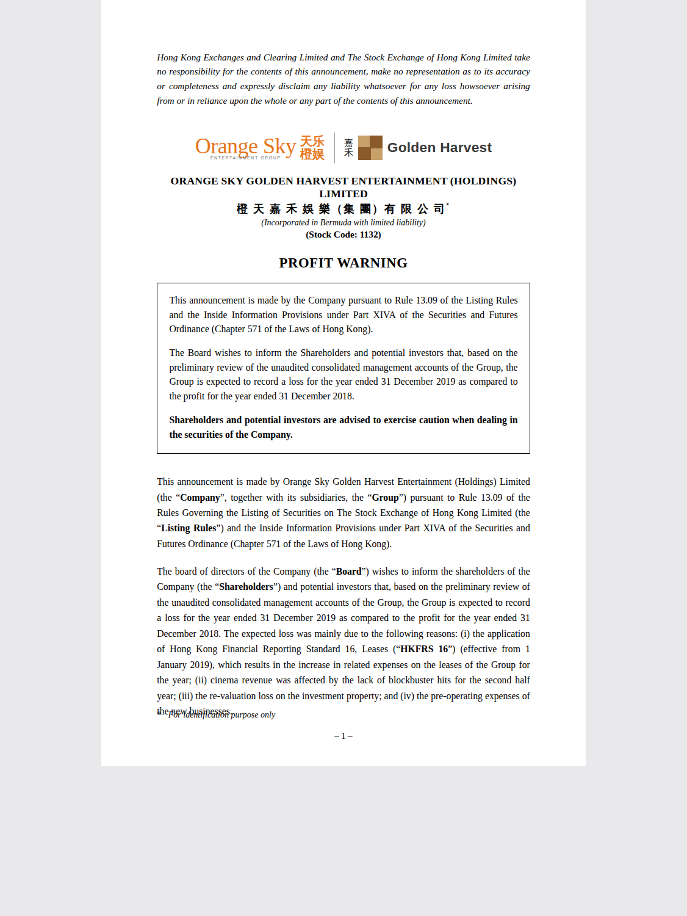Hong Kong Exchanges and Clearing Limited and The Stock Exchange of Hong Kong Limited take no responsibility for the contents of this announcement, make no representation as to its accuracy or completeness and expressly disclaim any liability whatsoever for any loss howsoever arising from or in reliance upon the whole or any part of the contents of this announcement.
Orange Sky
ENTERTAINMENT GROUP
天乐
橙娱
嘉
禾
Golden Harvest
ORANGE SKY GOLDEN HARVEST ENTERTAINMENT (HOLDINGS) LIMITED
橙 天 嘉 禾 娛 樂（集 團）有 限 公 司*
(Incorporated in Bermuda with limited liability)
(Stock Code: 1132)
PROFIT WARNING
This announcement is made by the Company pursuant to Rule 13.09 of the Listing Rules and the Inside Information Provisions under Part XIVA of the Securities and Futures Ordinance (Chapter 571 of the Laws of Hong Kong).
The Board wishes to inform the Shareholders and potential investors that, based on the preliminary review of the unaudited consolidated management accounts of the Group, the Group is expected to record a loss for the year ended 31 December 2019 as compared to the profit for the year ended 31 December 2018.
Shareholders and potential investors are advised to exercise caution when dealing in the securities of the Company.
This announcement is made by Orange Sky Golden Harvest Entertainment (Holdings) Limited (the “Company”, together with its subsidiaries, the “Group”) pursuant to Rule 13.09 of the Rules Governing the Listing of Securities on The Stock Exchange of Hong Kong Limited (the “Listing Rules”) and the Inside Information Provisions under Part XIVA of the Securities and Futures Ordinance (Chapter 571 of the Laws of Hong Kong).
The board of directors of the Company (the “Board”) wishes to inform the shareholders of the Company (the “Shareholders”) and potential investors that, based on the preliminary review of the unaudited consolidated management accounts of the Group, the Group is expected to record a loss for the year ended 31 December 2019 as compared to the profit for the year ended 31 December 2018. The expected loss was mainly due to the following reasons: (i) the application of Hong Kong Financial Reporting Standard 16, Leases (“HKFRS 16”) (effective from 1 January 2019), which results in the increase in related expenses on the leases of the Group for the year; (ii) cinema revenue was affected by the lack of blockbuster hits for the second half year; (iii) the re-valuation loss on the investment property; and (iv) the pre-operating expenses of the new businesses.
*For identification purpose only
– 1 –